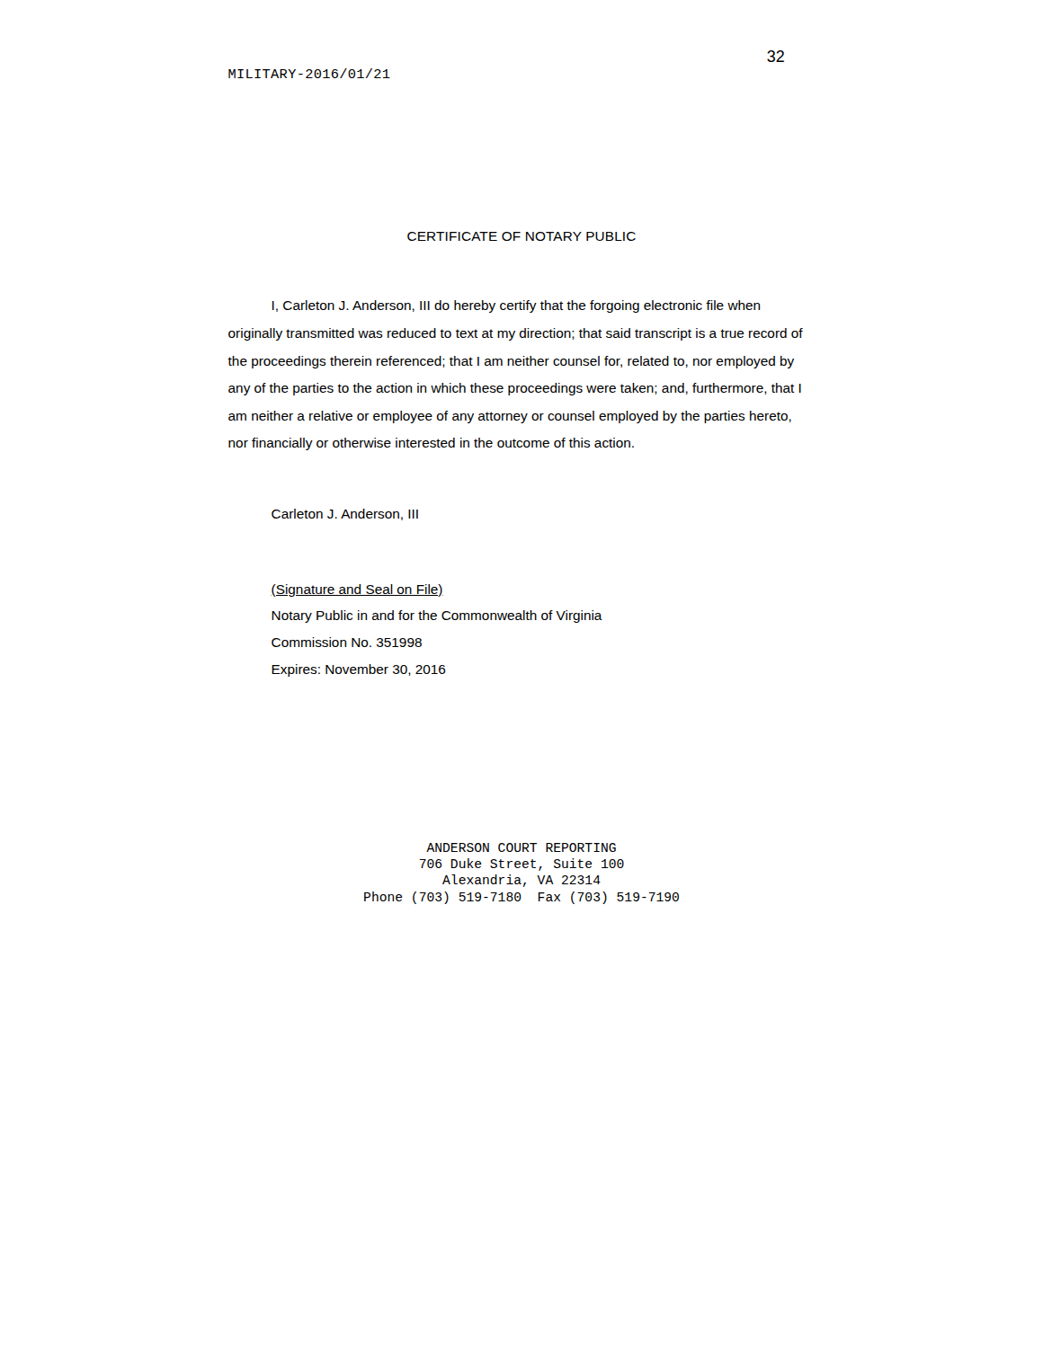32
MILITARY-2016/01/21
CERTIFICATE OF NOTARY PUBLIC
I, Carleton J. Anderson, III do hereby certify that the forgoing electronic file when originally transmitted was reduced to text at my direction; that said transcript is a true record of the proceedings therein referenced; that I am neither counsel for, related to, nor employed by any of the parties to the action in which these proceedings were taken; and, furthermore, that I am neither a relative or employee of any attorney or counsel employed by the parties hereto, nor financially or otherwise interested in the outcome of this action.
Carleton J. Anderson, III
(Signature and Seal on File)
Notary Public in and for the Commonwealth of Virginia
Commission No. 351998
Expires: November 30, 2016
ANDERSON COURT REPORTING
706 Duke Street, Suite 100
Alexandria, VA 22314
Phone (703) 519-7180 Fax (703) 519-7190